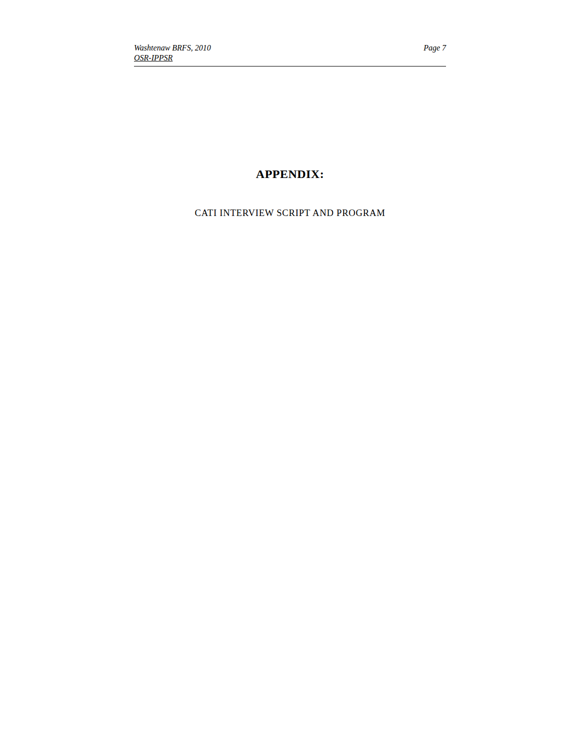Washtenaw BRFS, 2010 OSR-IPPSR
Page 7
APPENDIX:
CATI INTERVIEW SCRIPT AND PROGRAM